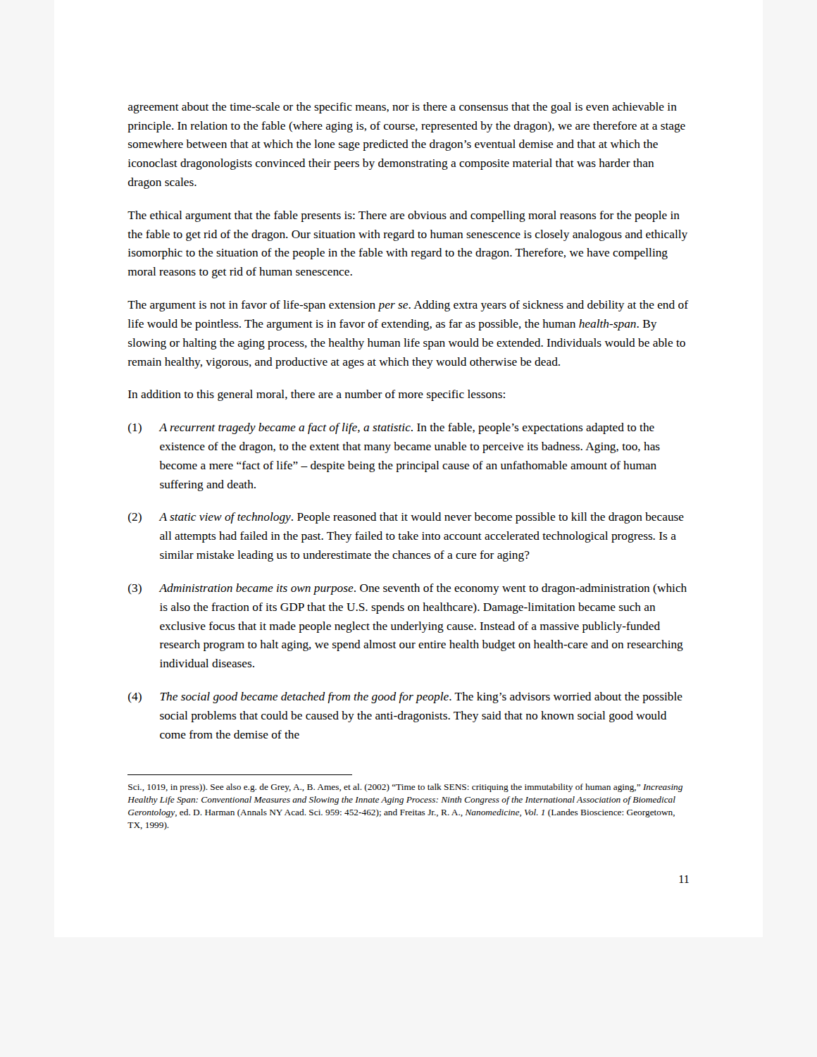agreement about the time-scale or the specific means, nor is there a consensus that the goal is even achievable in principle. In relation to the fable (where aging is, of course, represented by the dragon), we are therefore at a stage somewhere between that at which the lone sage predicted the dragon’s eventual demise and that at which the iconoclast dragonologists convinced their peers by demonstrating a composite material that was harder than dragon scales.
The ethical argument that the fable presents is: There are obvious and compelling moral reasons for the people in the fable to get rid of the dragon. Our situation with regard to human senescence is closely analogous and ethically isomorphic to the situation of the people in the fable with regard to the dragon. Therefore, we have compelling moral reasons to get rid of human senescence.
The argument is not in favor of life-span extension per se. Adding extra years of sickness and debility at the end of life would be pointless. The argument is in favor of extending, as far as possible, the human health-span. By slowing or halting the aging process, the healthy human life span would be extended. Individuals would be able to remain healthy, vigorous, and productive at ages at which they would otherwise be dead.
In addition to this general moral, there are a number of more specific lessons:
A recurrent tragedy became a fact of life, a statistic. In the fable, people’s expectations adapted to the existence of the dragon, to the extent that many became unable to perceive its badness. Aging, too, has become a mere “fact of life” – despite being the principal cause of an unfathomable amount of human suffering and death.
A static view of technology. People reasoned that it would never become possible to kill the dragon because all attempts had failed in the past. They failed to take into account accelerated technological progress. Is a similar mistake leading us to underestimate the chances of a cure for aging?
Administration became its own purpose. One seventh of the economy went to dragon-administration (which is also the fraction of its GDP that the U.S. spends on healthcare). Damage-limitation became such an exclusive focus that it made people neglect the underlying cause. Instead of a massive publicly-funded research program to halt aging, we spend almost our entire health budget on health-care and on researching individual diseases.
The social good became detached from the good for people. The king’s advisors worried about the possible social problems that could be caused by the anti-dragonists. They said that no known social good would come from the demise of the
Sci., 1019, in press)). See also e.g. de Grey, A., B. Ames, et al. (2002) “Time to talk SENS: critiquing the immutability of human aging,” Increasing Healthy Life Span: Conventional Measures and Slowing the Innate Aging Process: Ninth Congress of the International Association of Biomedical Gerontology, ed. D. Harman (Annals NY Acad. Sci. 959: 452-462); and Freitas Jr., R. A., Nanomedicine, Vol. 1 (Landes Bioscience: Georgetown, TX, 1999).
11